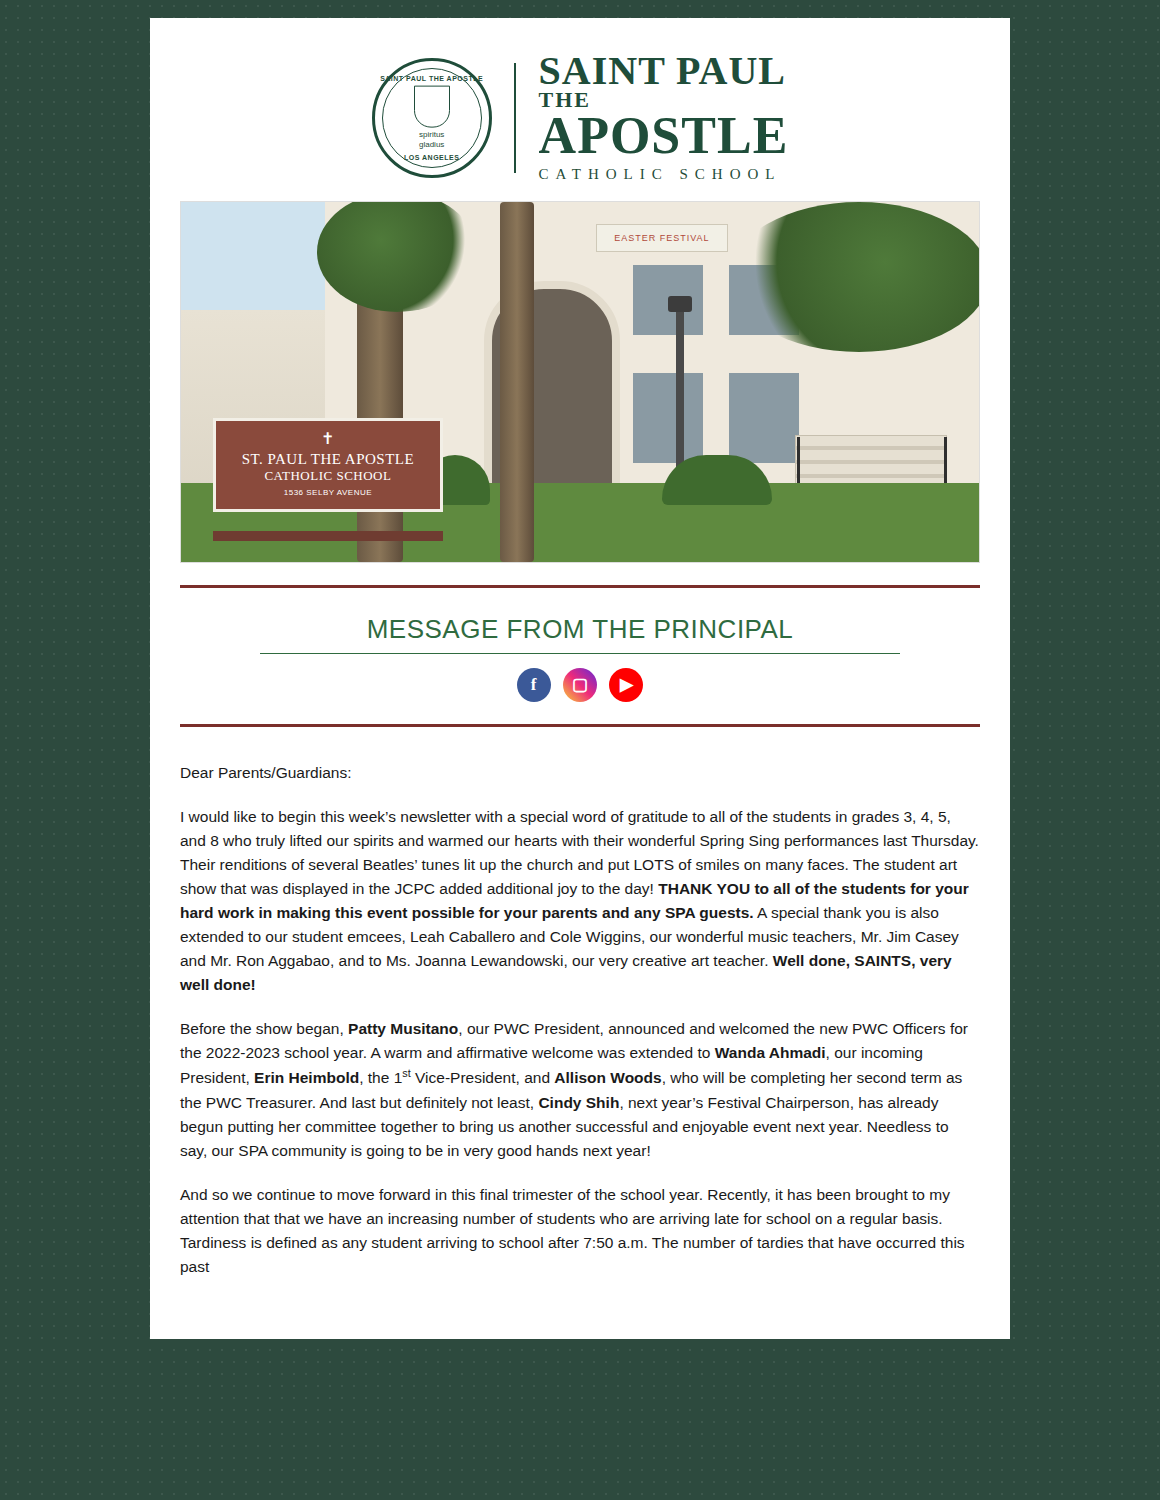Saint Paul the Apostle
spiritus
gladius
Los Angeles
SAINT PAULTHE
APOSTLE
CATHOLIC SCHOOL
EASTER FESTIVAL
✝
ST. PAUL THE APOSTLE
CATHOLIC SCHOOL
1536 SELBY AVENUE
MESSAGE FROM THE PRINCIPAL
f ▢ ▶
Dear Parents/Guardians:
I would like to begin this week’s newsletter with a special word of gratitude to all of the students in grades 3, 4, 5, and 8 who truly lifted our spirits and warmed our hearts with their wonderful Spring Sing performances last Thursday. Their renditions of several Beatles’ tunes lit up the church and put LOTS of smiles on many faces. The student art show that was displayed in the JCPC added additional joy to the day! THANK YOU to all of the students for your hard work in making this event possible for your parents and any SPA guests. A special thank you is also extended to our student emcees, Leah Caballero and Cole Wiggins, our wonderful music teachers, Mr. Jim Casey and Mr. Ron Aggabao, and to Ms. Joanna Lewandowski, our very creative art teacher. Well done, SAINTS, very well done!
Before the show began, Patty Musitano, our PWC President, announced and welcomed the new PWC Officers for the 2022-2023 school year. A warm and affirmative welcome was extended to Wanda Ahmadi, our incoming President, Erin Heimbold, the 1st Vice-President, and Allison Woods, who will be completing her second term as the PWC Treasurer. And last but definitely not least, Cindy Shih, next year’s Festival Chairperson, has already begun putting her committee together to bring us another successful and enjoyable event next year. Needless to say, our SPA community is going to be in very good hands next year!
And so we continue to move forward in this final trimester of the school year. Recently, it has been brought to my attention that that we have an increasing number of students who are arriving late for school on a regular basis. Tardiness is defined as any student arriving to school after 7:50 a.m. The number of tardies that have occurred this past